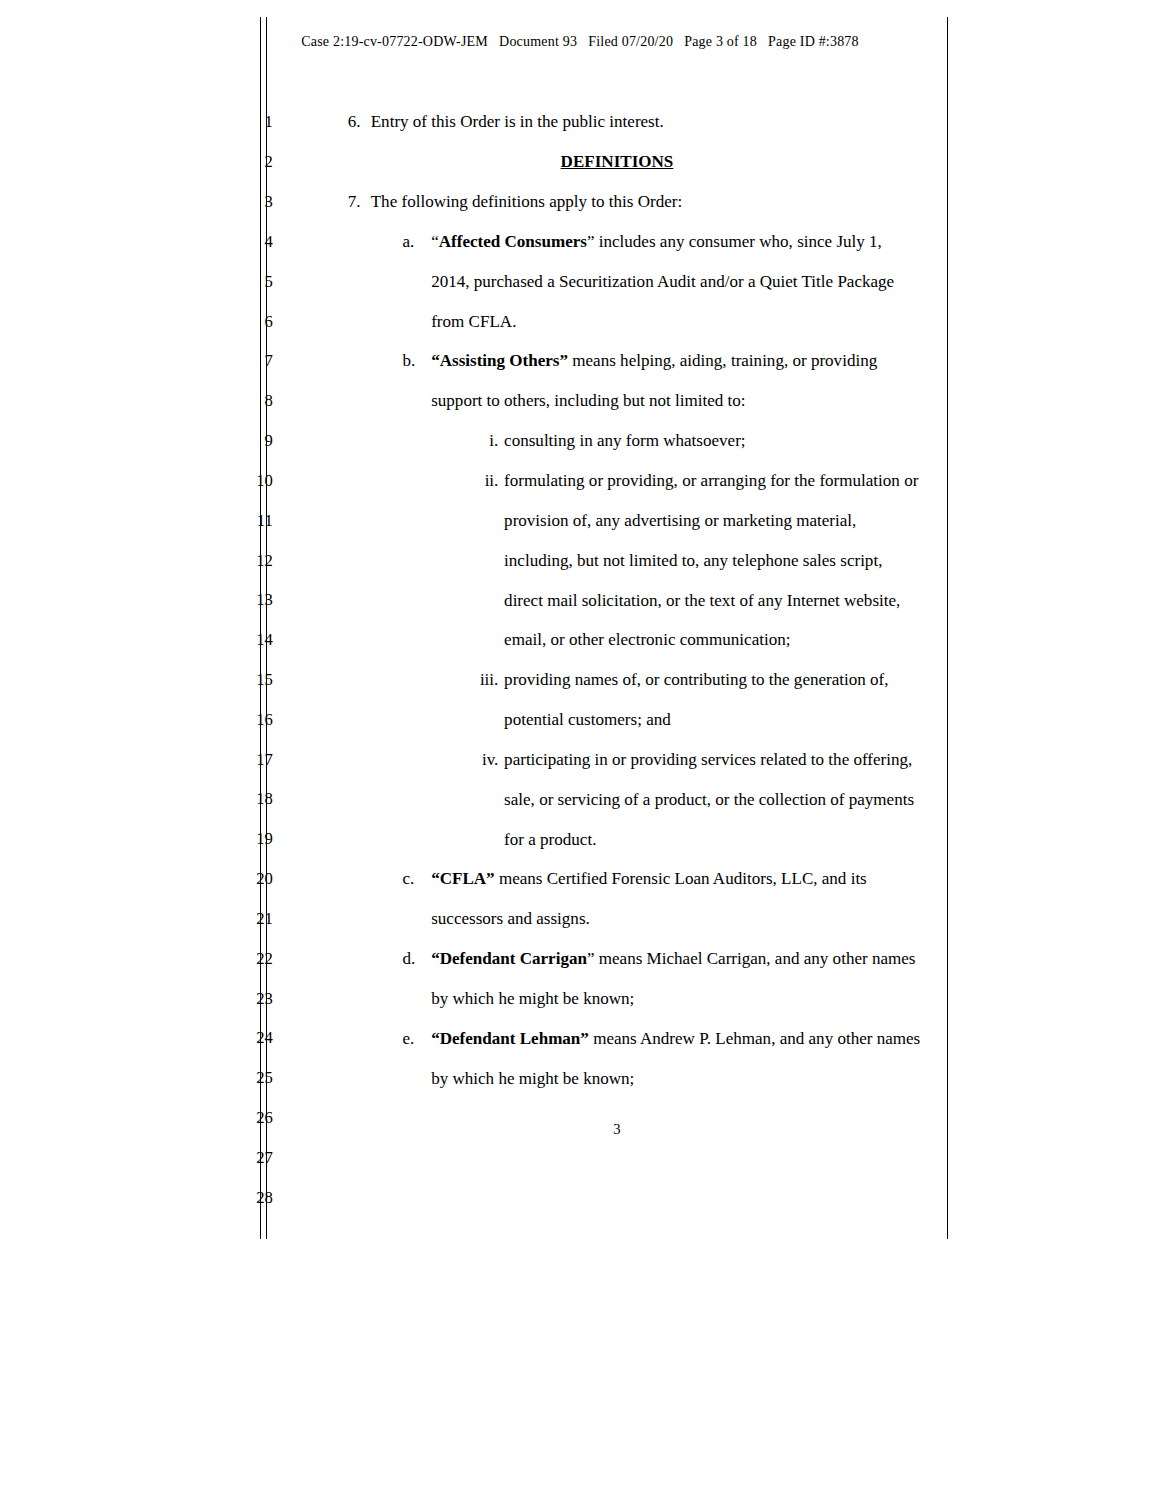Case 2:19-cv-07722-ODW-JEM Document 93 Filed 07/20/20 Page 3 of 18 Page ID #:3878
1
2
3
4
5
6
7
8
9
10
11
12
13
14
15
16
17
18
19
20
21
22
23
24
25
26
27
28
6. Entry of this Order is in the public interest.
DEFINITIONS
7. The following definitions apply to this Order:
a. “Affected Consumers” includes any consumer who, since July 1, 2014, purchased a Securitization Audit and/or a Quiet Title Package from CFLA.
b. “Assisting Others” means helping, aiding, training, or providing support to others, including but not limited to:
i. consulting in any form whatsoever;
ii. formulating or providing, or arranging for the formulation or provision of, any advertising or marketing material, including, but not limited to, any telephone sales script, direct mail solicitation, or the text of any Internet website, email, or other electronic communication;
iii. providing names of, or contributing to the generation of, potential customers; and
iv. participating in or providing services related to the offering, sale, or servicing of a product, or the collection of payments for a product.
c. “CFLA” means Certified Forensic Loan Auditors, LLC, and its successors and assigns.
d. “Defendant Carrigan” means Michael Carrigan, and any other names by which he might be known;
e. “Defendant Lehman” means Andrew P. Lehman, and any other names by which he might be known;
3